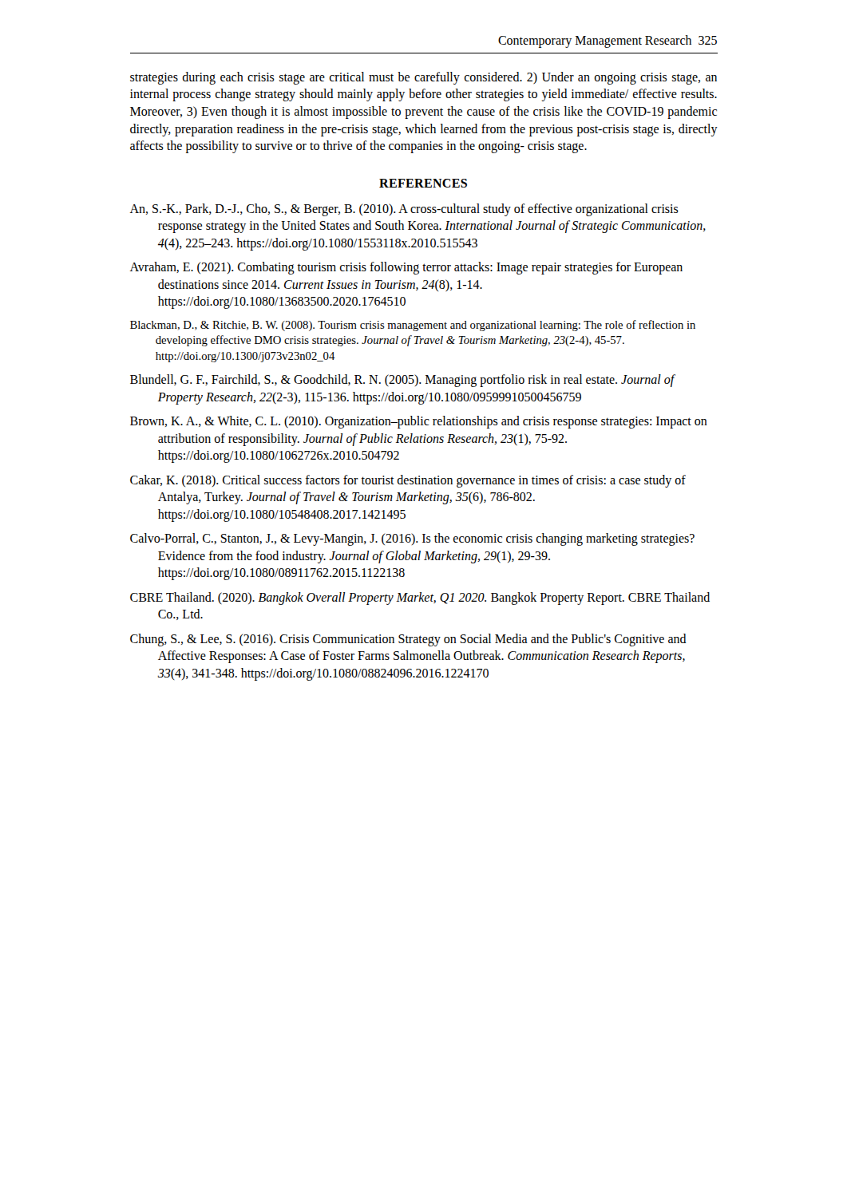Contemporary Management Research 325
strategies during each crisis stage are critical must be carefully considered. 2) Under an ongoing crisis stage, an internal process change strategy should mainly apply before other strategies to yield immediate/ effective results. Moreover, 3) Even though it is almost impossible to prevent the cause of the crisis like the COVID-19 pandemic directly, preparation readiness in the pre-crisis stage, which learned from the previous post-crisis stage is, directly affects the possibility to survive or to thrive of the companies in the ongoing- crisis stage.
REFERENCES
An, S.-K., Park, D.-J., Cho, S., & Berger, B. (2010). A cross-cultural study of effective organizational crisis response strategy in the United States and South Korea. International Journal of Strategic Communication, 4(4), 225–243. https://doi.org/10.1080/1553118x.2010.515543
Avraham, E. (2021). Combating tourism crisis following terror attacks: Image repair strategies for European destinations since 2014. Current Issues in Tourism, 24(8), 1-14. https://doi.org/10.1080/13683500.2020.1764510
Blackman, D., & Ritchie, B. W. (2008). Tourism crisis management and organizational learning: The role of reflection in developing effective DMO crisis strategies. Journal of Travel & Tourism Marketing, 23(2-4), 45-57. http://doi.org/10.1300/j073v23n02_04
Blundell, G. F., Fairchild, S., & Goodchild, R. N. (2005). Managing portfolio risk in real estate. Journal of Property Research, 22(2-3), 115-136. https://doi.org/10.1080/09599910500456759
Brown, K. A., & White, C. L. (2010). Organization–public relationships and crisis response strategies: Impact on attribution of responsibility. Journal of Public Relations Research, 23(1), 75-92. https://doi.org/10.1080/1062726x.2010.504792
Cakar, K. (2018). Critical success factors for tourist destination governance in times of crisis: a case study of Antalya, Turkey. Journal of Travel & Tourism Marketing, 35(6), 786-802. https://doi.org/10.1080/10548408.2017.1421495
Calvo-Porral, C., Stanton, J., & Levy-Mangin, J. (2016). Is the economic crisis changing marketing strategies? Evidence from the food industry. Journal of Global Marketing, 29(1), 29-39. https://doi.org/10.1080/08911762.2015.1122138
CBRE Thailand. (2020). Bangkok Overall Property Market, Q1 2020. Bangkok Property Report. CBRE Thailand Co., Ltd.
Chung, S., & Lee, S. (2016). Crisis Communication Strategy on Social Media and the Public's Cognitive and Affective Responses: A Case of Foster Farms Salmonella Outbreak. Communication Research Reports, 33(4), 341-348. https://doi.org/10.1080/08824096.2016.1224170